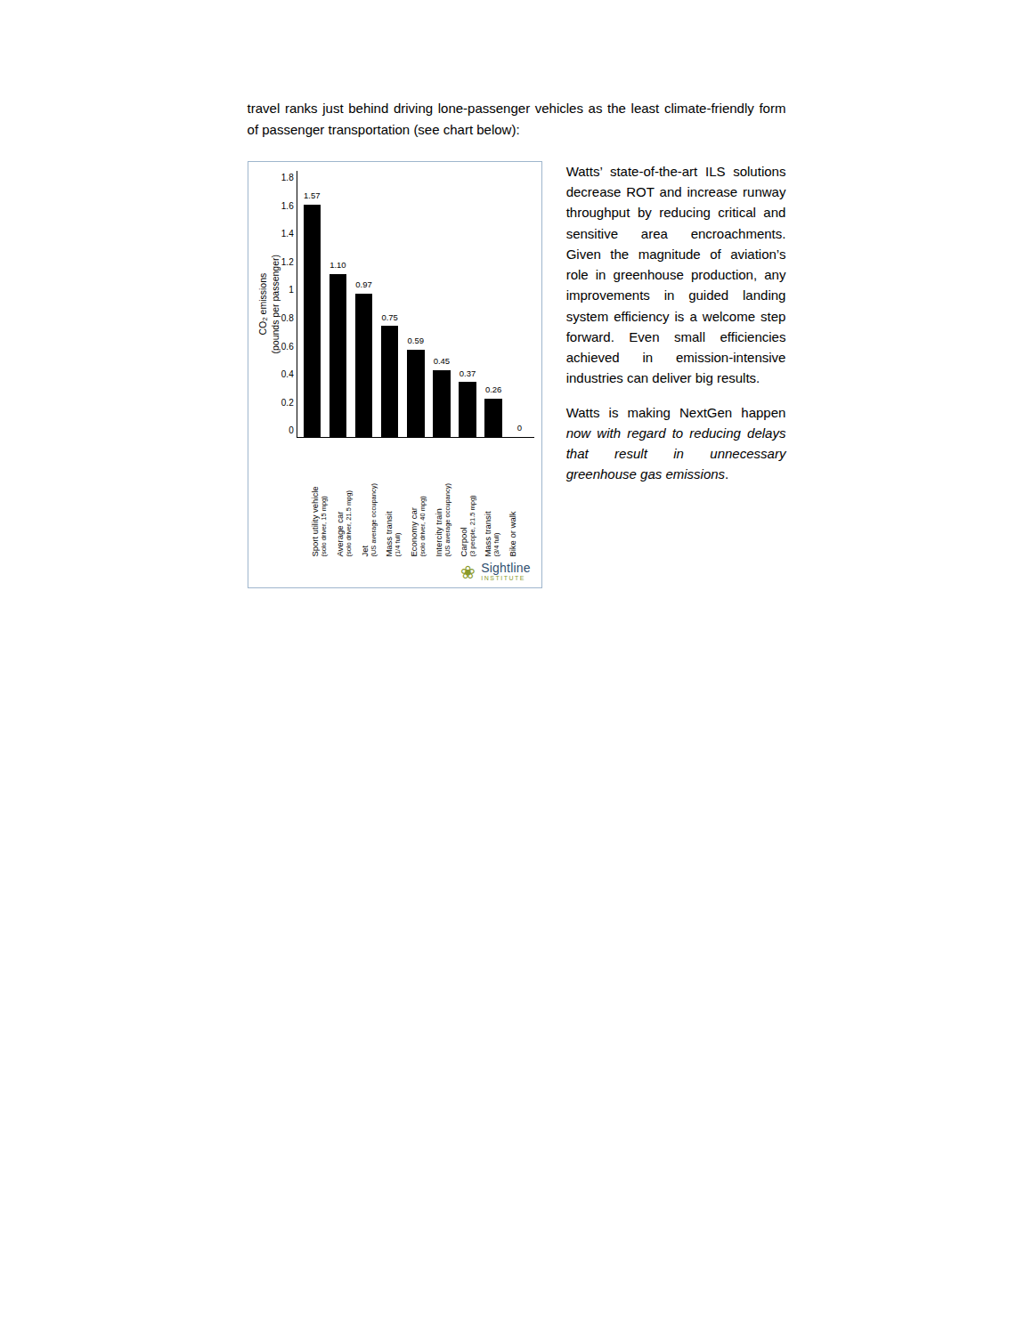travel ranks just behind driving lone-passenger vehicles as the least climate-friendly form of passenger transportation (see chart below):
CO2 emissions
(pounds per passenger)
1.8
1.6
1.4
1.2
1
0.8
0.6
0.4
0.2
0
1.57
1.10
0.97
0.75
0.59
0.45
0.37
0.26
0
Sport utility vehicle(solo driver, 15 mpg)
Average car(solo driver, 21.5 mpg)
Jet(US average occupancy)
Mass transit(1/4 full)
Economy car(solo driver, 40 mpg)
Intercity train(US average occupancy)
Carpool(3 people, 21.5 mpg)
Mass transit(3/4 full)
Bike or walk
❀
Sightline
INSTITUTE
Watts’ state-of-the-art ILS solutions decrease ROT and increase runway throughput by reducing critical and sensitive area encroachments. Given the magnitude of aviation’s role in greenhouse production, any improvements in guided landing system efficiency is a welcome step forward. Even small efficiencies achieved in emission-intensive industries can deliver big results.
Watts is making NextGen happen now with regard to reducing delays that result in unnecessary greenhouse gas emissions.